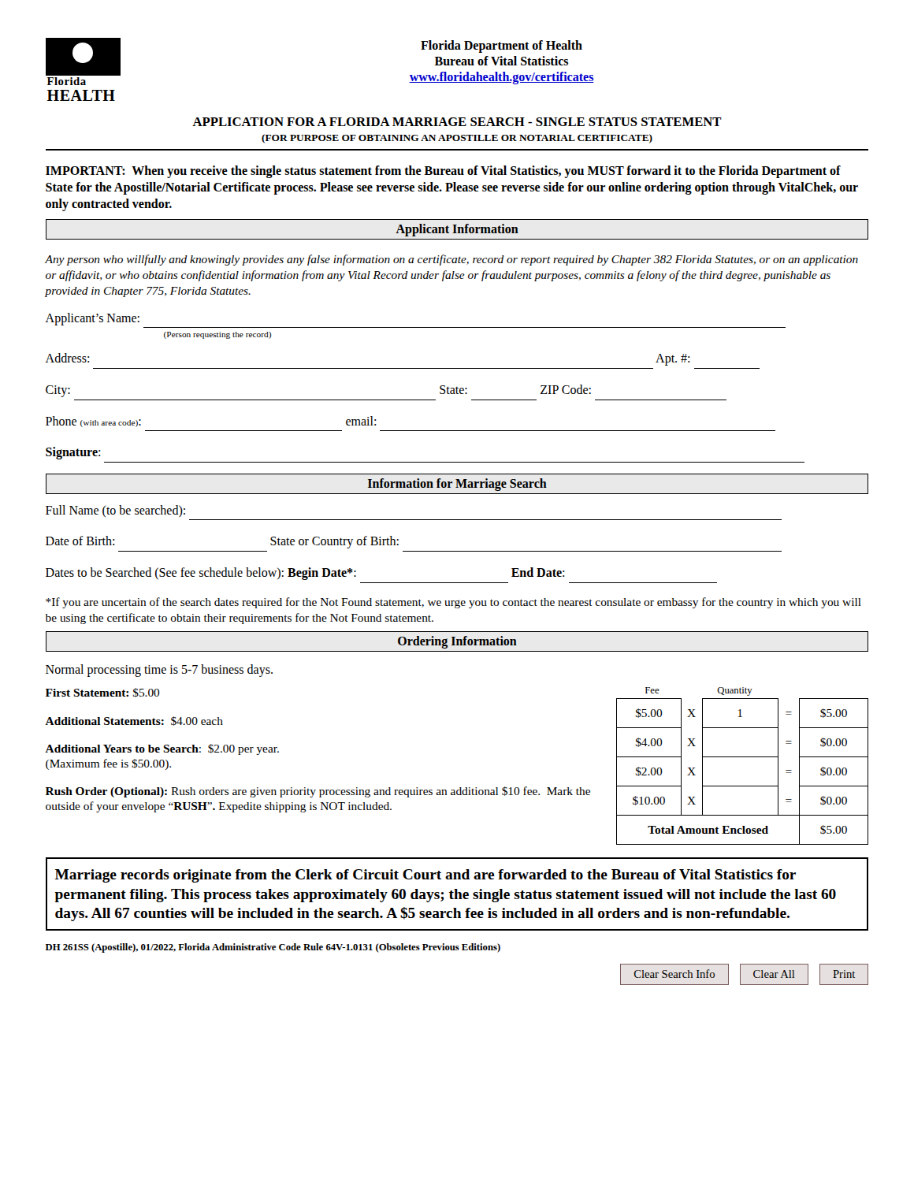Florida
HEALTH
Florida Department of Health
Bureau of Vital Statistics
www.floridahealth.gov/certificates
APPLICATION FOR A FLORIDA MARRIAGE SEARCH - SINGLE STATUS STATEMENT
(FOR PURPOSE OF OBTAINING AN APOSTILLE OR NOTARIAL CERTIFICATE)
IMPORTANT: When you receive the single status statement from the Bureau of Vital Statistics, you MUST forward it to the Florida Department of State for the Apostille/Notarial Certificate process. Please see reverse side. Please see reverse side for our online ordering option through VitalChek, our only contracted vendor.
Applicant Information
Any person who willfully and knowingly provides any false information on a certificate, record or report required by Chapter 382 Florida Statutes, or on an application or affidavit, or who obtains confidential information from any Vital Record under false or fraudulent purposes, commits a felony of the third degree, punishable as provided in Chapter 775, Florida Statutes.
Applicant’s Name:
(Person requesting the record)
Address: Apt. #:
City: State: ZIP Code:
Phone (with area code): email:
Signature:
Information for Marriage Search
Full Name (to be searched):
Date of Birth: State or Country of Birth:
Dates to be Searched (See fee schedule below): Begin Date*: End Date:
*If you are uncertain of the search dates required for the Not Found statement, we urge you to contact the nearest consulate or embassy for the country in which you will be using the certificate to obtain their requirements for the Not Found statement.
Ordering Information
Normal processing time is 5-7 business days.
First Statement: $5.00
Additional Statements: $4.00 each
Additional Years to be Search: $2.00 per year.
(Maximum fee is $50.00).
Rush Order (Optional): Rush orders are given priority processing and requires an additional $10 fee. Mark the outside of your envelope “RUSH”. Expedite shipping is NOT included.
Fee Quantity
| $5.00 | X | 1 | = | $5.00 |
| $4.00 | X | | = | $0.00 |
| $2.00 | X | | = | $0.00 |
| $10.00 | X | | = | $0.00 |
| Total Amount Enclosed | $5.00 |
Marriage records originate from the Clerk of Circuit Court and are forwarded to the Bureau of Vital Statistics for permanent filing. This process takes approximately 60 days; the single status statement issued will not include the last 60 days. All 67 counties will be included in the search. A $5 search fee is included in all orders and is non-refundable.
DH 261SS (Apostille), 01/2022, Florida Administrative Code Rule 64V-1.0131 (Obsoletes Previous Editions)
Clear Search Info Clear All Print